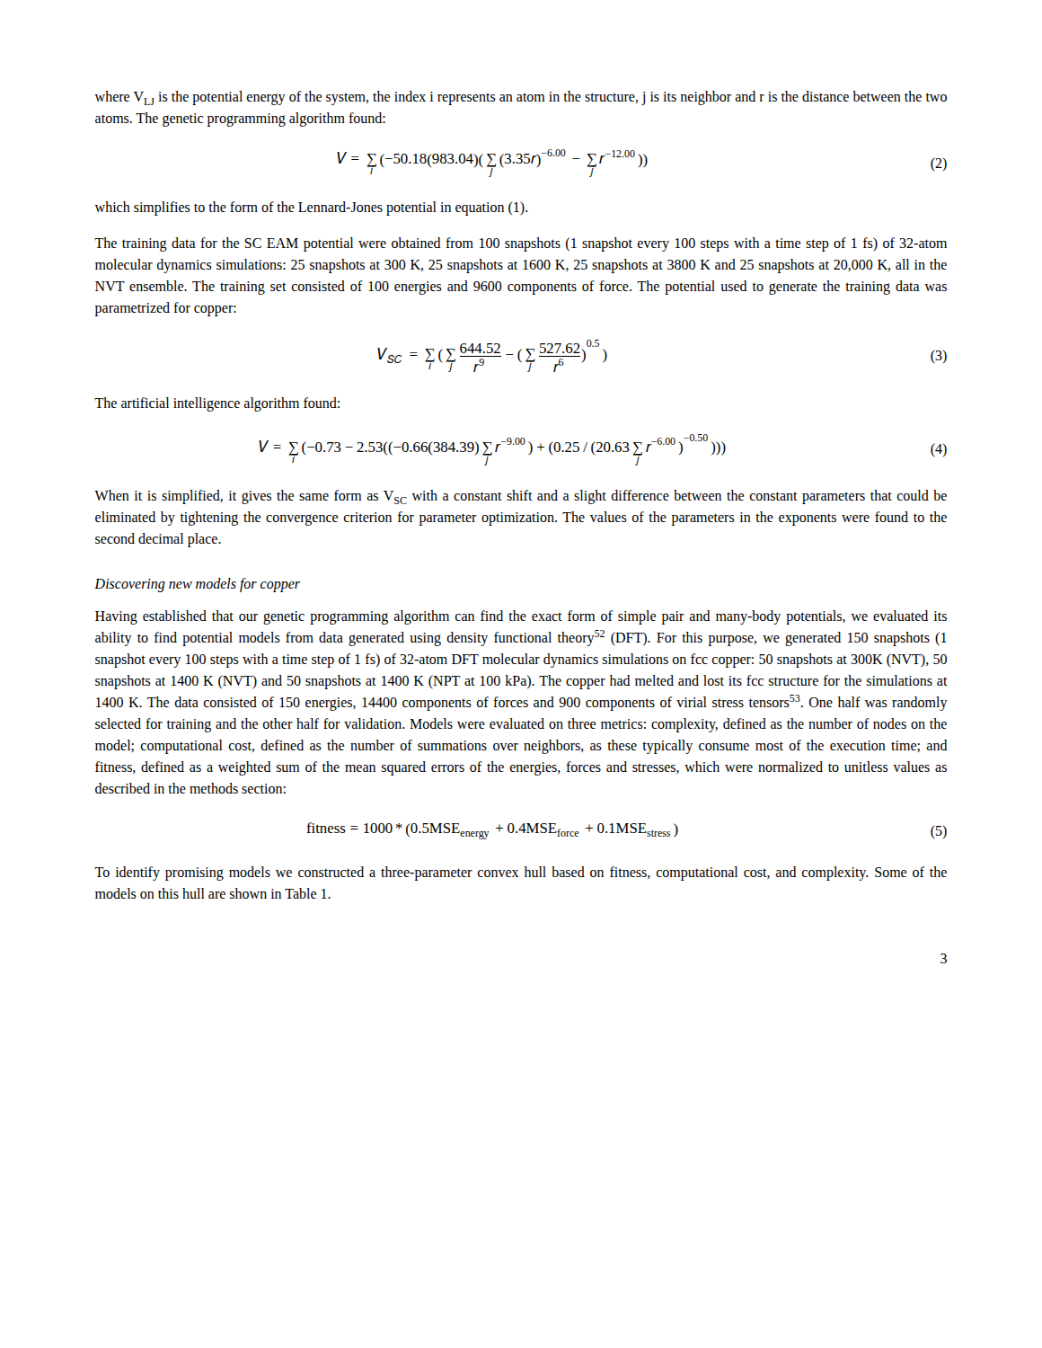where VLJ is the potential energy of the system, the index i represents an atom in the structure, j is its neighbor and r is the distance between the two atoms. The genetic programming algorithm found:
V = ∑i ( −50.18 (983.04) ( ∑j (3.35r) −6.00 − ∑j r−12.00 ) )
(2)
which simplifies to the form of the Lennard-Jones potential in equation (1).
The training data for the SC EAM potential were obtained from 100 snapshots (1 snapshot every 100 steps with a time step of 1 fs) of 32-atom molecular dynamics simulations: 25 snapshots at 300 K, 25 snapshots at 1600 K, 25 snapshots at 3800 K and 25 snapshots at 20,000 K, all in the NVT ensemble. The training set consisted of 100 energies and 9600 components of force. The potential used to generate the training data was parametrized for copper:
VSC = ∑i ( ∑j 644.52r9 − ( ∑j 527.62r6 ) 0.5 )
(3)
The artificial intelligence algorithm found:
V = ∑i ( −0.73 −2.53 ( ( −0.66 (384.39) ∑j r−9.00 ) + ( 0.25 / ( 20.63 ∑j r−6.00 ) −0.50 ) ) )
(4)
When it is simplified, it gives the same form as VSC with a constant shift and a slight difference between the constant parameters that could be eliminated by tightening the convergence criterion for parameter optimization. The values of the parameters in the exponents were found to the second decimal place.
Discovering new models for copper
Having established that our genetic programming algorithm can find the exact form of simple pair and many-body potentials, we evaluated its ability to find potential models from data generated using density functional theory52 (DFT). For this purpose, we generated 150 snapshots (1 snapshot every 100 steps with a time step of 1 fs) of 32-atom DFT molecular dynamics simulations on fcc copper: 50 snapshots at 300K (NVT), 50 snapshots at 1400 K (NVT) and 50 snapshots at 1400 K (NPT at 100 kPa). The copper had melted and lost its fcc structure for the simulations at 1400 K. The data consisted of 150 energies, 14400 components of forces and 900 components of virial stress tensors53. One half was randomly selected for training and the other half for validation. Models were evaluated on three metrics: complexity, defined as the number of nodes on the model; computational cost, defined as the number of summations over neighbors, as these typically consume most of the execution time; and fitness, defined as a weighted sum of the mean squared errors of the energies, forces and stresses, which were normalized to unitless values as described in the methods section:
fitness = 1000 * ( 0.5 MSE energy + 0.4 MSE force + 0.1 MSE stress )
(5)
To identify promising models we constructed a three-parameter convex hull based on fitness, computational cost, and complexity. Some of the models on this hull are shown in Table 1.
3